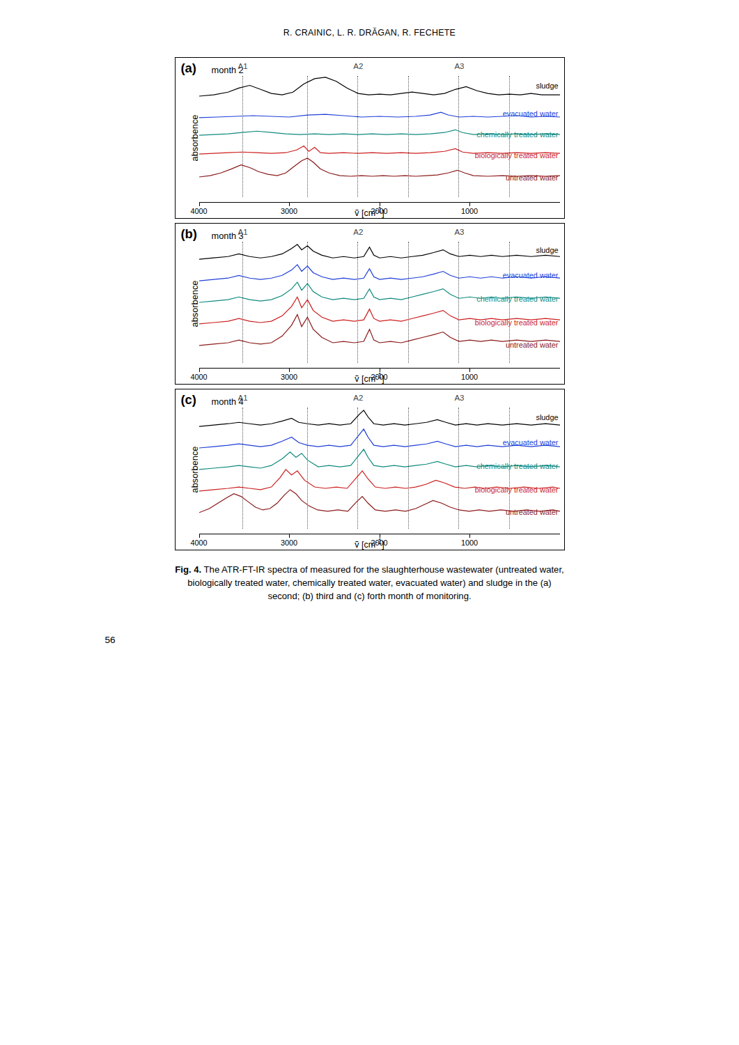R. CRAINIC, L. R. DRĂGAN, R. FECHETE
(a) month 2
absorbence
A1
A2
A3
sludge evacuated water chemically treated water biologically treated water untreated water
4000 3000 2000 1000
ṽ [cm-1]
(b) month 3
absorbence
A1
A2
A3
sludge evacuated water chemically treated water biologically treated water untreated water
4000 3000 2000 1000
ṽ [cm-1]
(c) month 4
absorbence
A1
A2
A3
sludge evacuated water chemically treated water biologically treated water untreated water
4000 3000 2000 1000
ṽ [cm-1]
Fig. 4. The ATR-FT-IR spectra of measured for the slaughterhouse wastewater (untreated water, biologically treated water, chemically treated water, evacuated water) and sludge in the (a) second; (b) third and (c) forth month of monitoring.
56